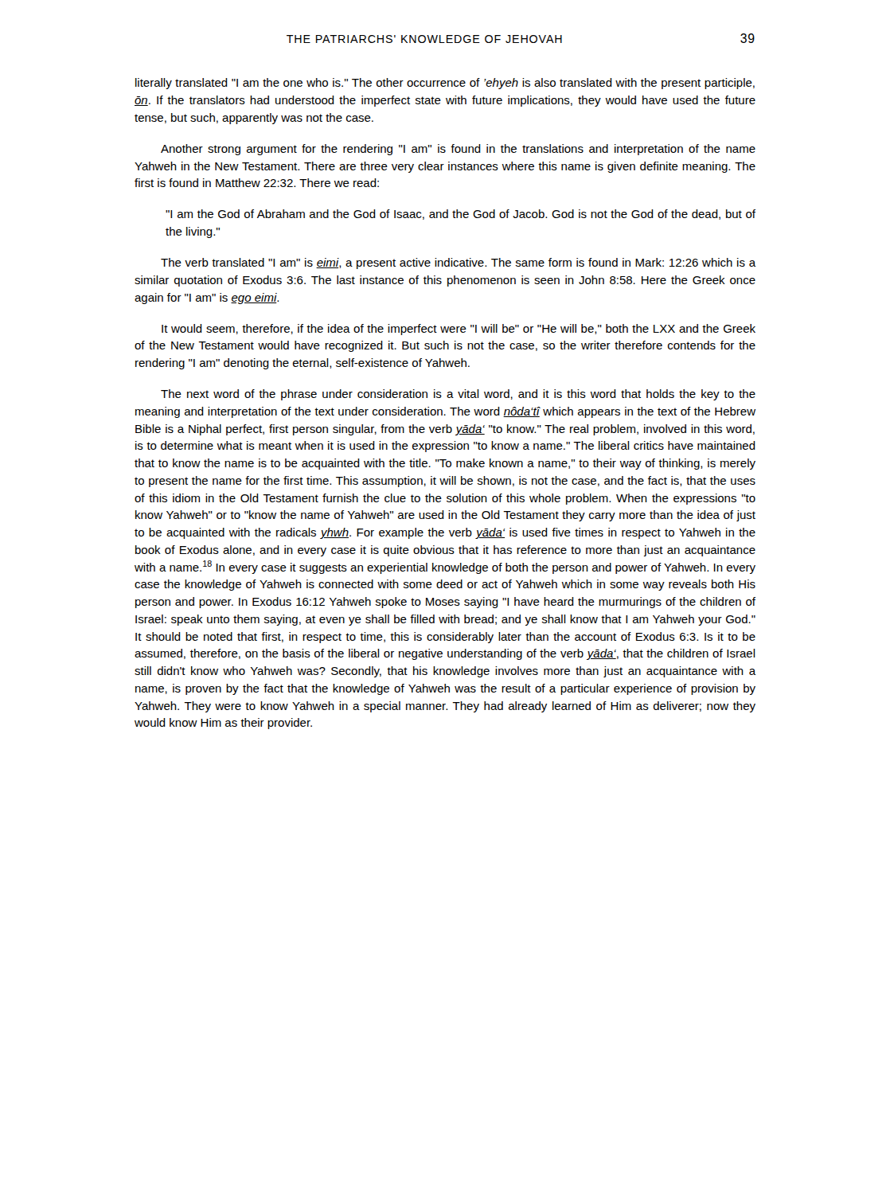The Patriarchs' Knowledge of Jehovah 39
literally translated "I am the one who is." The other occurrence of ’ehyeh is also translated with the present participle, ōn. If the translators had understood the imperfect state with future implications, they would have used the future tense, but such, apparently was not the case.
Another strong argument for the rendering "I am" is found in the translations and interpretation of the name Yahweh in the New Testament. There are three very clear instances where this name is given definite meaning. The first is found in Matthew 22:32. There we read:
"I am the God of Abraham and the God of Isaac, and the God of Jacob. God is not the God of the dead, but of the living."
The verb translated "I am" is eimi, a present active indicative. The same form is found in Mark: 12:26 which is a similar quotation of Exodus 3:6. The last instance of this phenomenon is seen in John 8:58. Here the Greek once again for "I am" is ego eimi.
It would seem, therefore, if the idea of the imperfect were "I will be" or "He will be," both the LXX and the Greek of the New Testament would have recognized it. But such is not the case, so the writer therefore contends for the rendering "I am" denoting the eternal, self-existence of Yahweh.
The next word of the phrase under consideration is a vital word, and it is this word that holds the key to the meaning and interpretation of the text under consideration. The word nôda‘tî which appears in the text of the Hebrew Bible is a Niphal perfect, first person singular, from the verb yāda‘ "to know." The real problem, involved in this word, is to determine what is meant when it is used in the expression "to know a name." The liberal critics have maintained that to know the name is to be acquainted with the title. "To make known a name," to their way of thinking, is merely to present the name for the first time. This assumption, it will be shown, is not the case, and the fact is, that the uses of this idiom in the Old Testament furnish the clue to the solution of this whole problem. When the expressions "to know Yahweh" or to "know the name of Yahweh" are used in the Old Testament they carry more than the idea of just to be acquainted with the radicals yhwh. For example the verb yāda‘ is used five times in respect to Yahweh in the book of Exodus alone, and in every case it is quite obvious that it has reference to more than just an acquaintance with a name.18 In every case it suggests an experiential knowledge of both the person and power of Yahweh. In every case the knowledge of Yahweh is connected with some deed or act of Yahweh which in some way reveals both His person and power. In Exodus 16:12 Yahweh spoke to Moses saying "I have heard the murmurings of the children of Israel: speak unto them saying, at even ye shall be filled with bread; and ye shall know that I am Yahweh your God." It should be noted that first, in respect to time, this is considerably later than the account of Exodus 6:3. Is it to be assumed, therefore, on the basis of the liberal or negative understanding of the verb yāda‘, that the children of Israel still didn't know who Yahweh was? Secondly, that his knowledge involves more than just an acquaintance with a name, is proven by the fact that the knowledge of Yahweh was the result of a particular experience of provision by Yahweh. They were to know Yahweh in a special manner. They had already learned of Him as deliverer; now they would know Him as their provider.